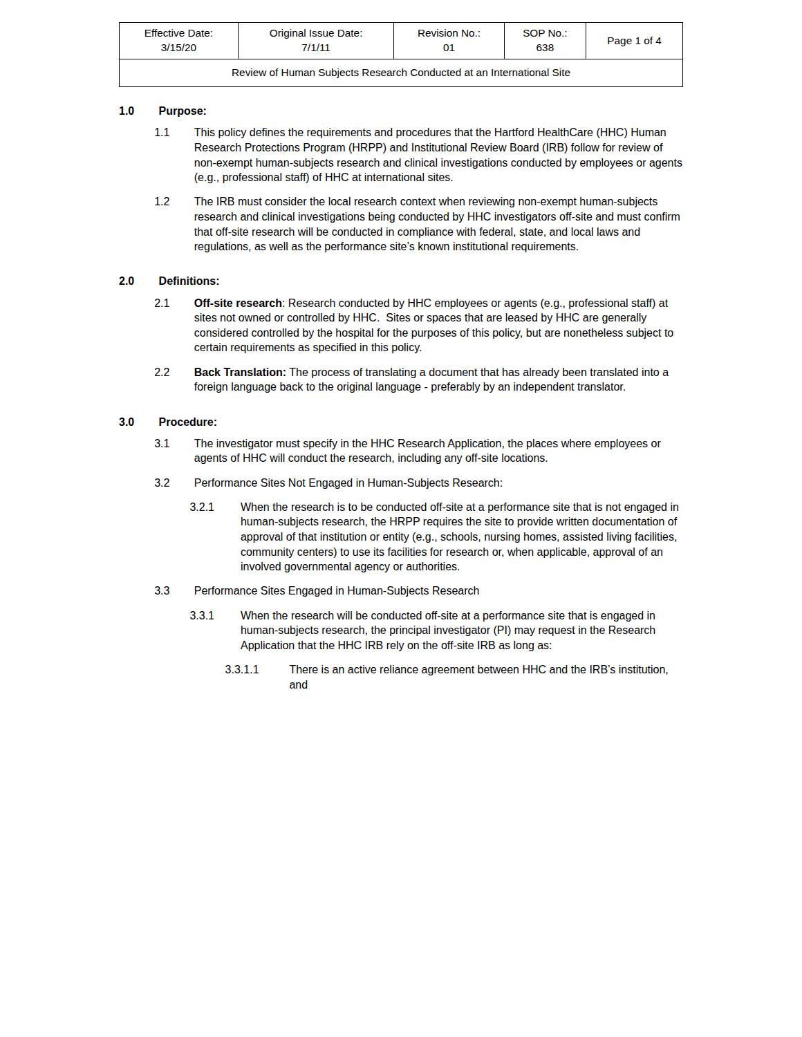| Effective Date: 3/15/20 | Original Issue Date: 7/1/11 | Revision No.: 01 | SOP No.: 638 | Page 1 of 4 |
| Review of Human Subjects Research Conducted at an International Site |
1.0
Purpose:
1.1
This policy defines the requirements and procedures that the Hartford HealthCare (HHC) Human Research Protections Program (HRPP) and Institutional Review Board (IRB) follow for review of non-exempt human-subjects research and clinical investigations conducted by employees or agents (e.g., professional staff) of HHC at international sites.
1.2
The IRB must consider the local research context when reviewing non-exempt human-subjects research and clinical investigations being conducted by HHC investigators off-site and must confirm that off-site research will be conducted in compliance with federal, state, and local laws and regulations, as well as the performance site’s known institutional requirements.
2.0
Definitions:
2.1
Off-site research: Research conducted by HHC employees or agents (e.g., professional staff) at sites not owned or controlled by HHC. Sites or spaces that are leased by HHC are generally considered controlled by the hospital for the purposes of this policy, but are nonetheless subject to certain requirements as specified in this policy.
2.2
Back Translation: The process of translating a document that has already been translated into a foreign language back to the original language - preferably by an independent translator.
3.0
Procedure:
3.1
The investigator must specify in the HHC Research Application, the places where employees or agents of HHC will conduct the research, including any off-site locations.
3.2
Performance Sites Not Engaged in Human-Subjects Research:
3.2.1
When the research is to be conducted off-site at a performance site that is not engaged in human-subjects research, the HRPP requires the site to provide written documentation of approval of that institution or entity (e.g., schools, nursing homes, assisted living facilities, community centers) to use its facilities for research or, when applicable, approval of an involved governmental agency or authorities.
3.3
Performance Sites Engaged in Human-Subjects Research
3.3.1
When the research will be conducted off-site at a performance site that is engaged in human-subjects research, the principal investigator (PI) may request in the Research Application that the HHC IRB rely on the off-site IRB as long as:
3.3.1.1
There is an active reliance agreement between HHC and the IRB’s institution, and